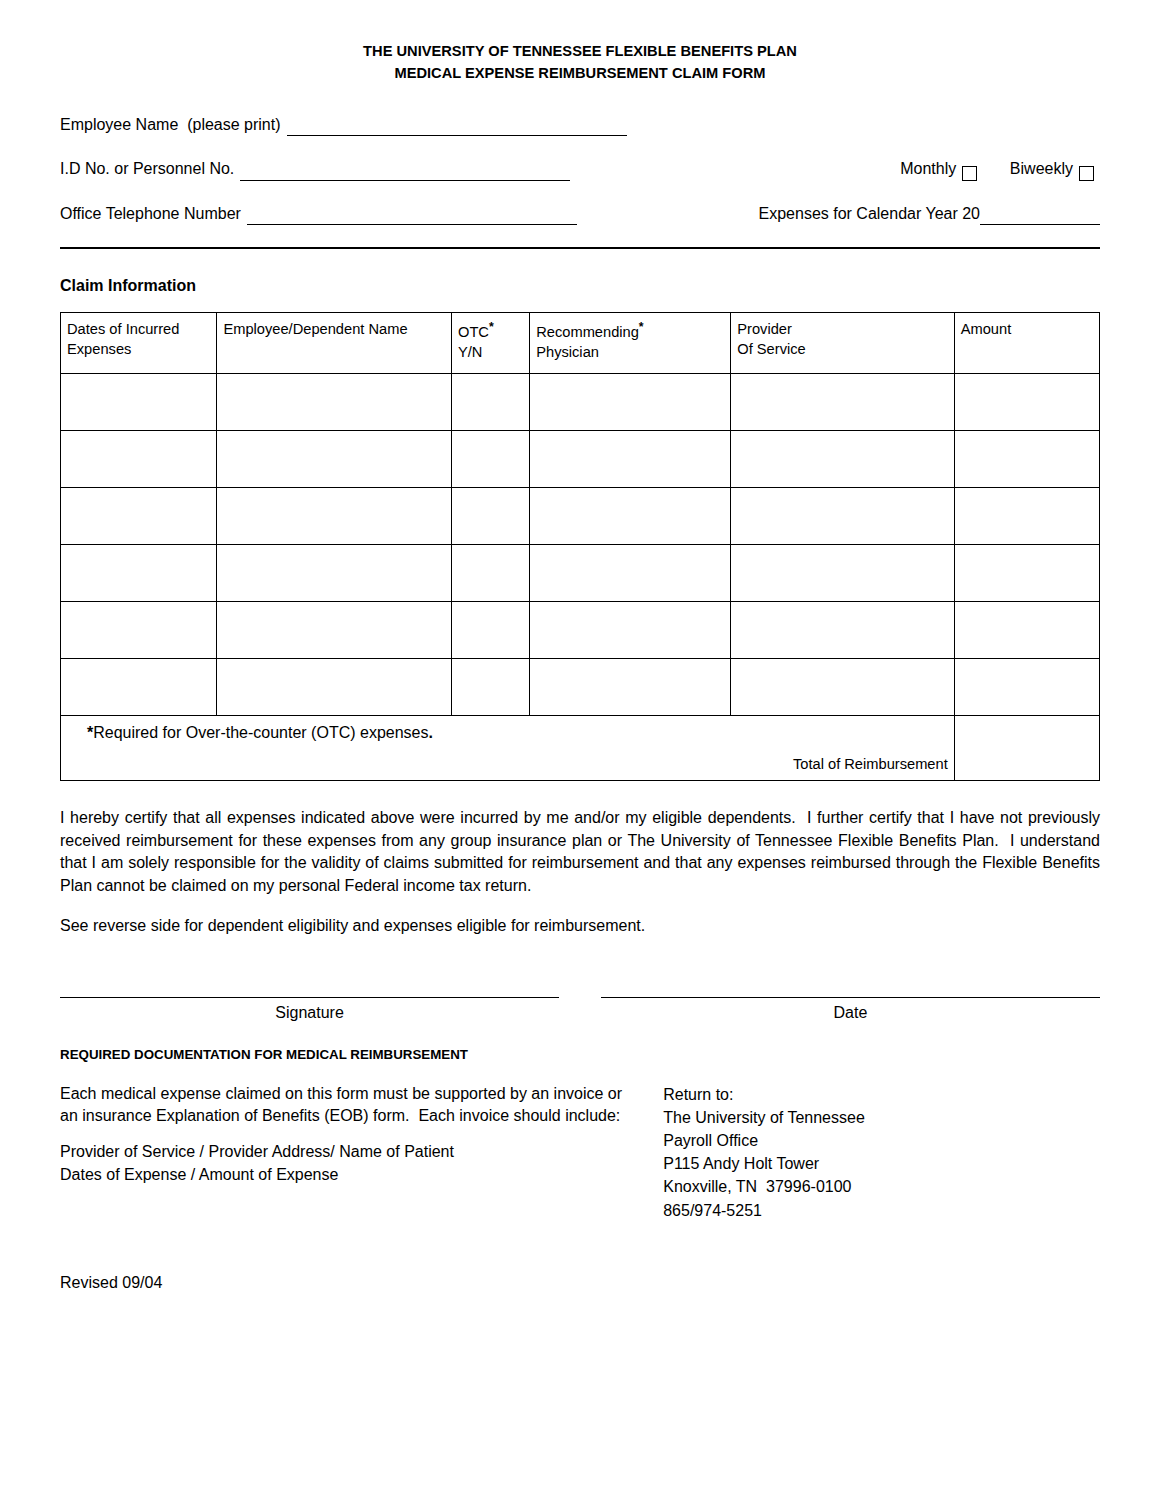THE UNIVERSITY OF TENNESSEE FLEXIBLE BENEFITS PLAN
MEDICAL EXPENSE REIMBURSEMENT CLAIM FORM
Employee Name (please print)
I.D No. or Personnel No. Monthly Biweekly
Office Telephone Number Expenses for Calendar Year 20
Claim Information
| Dates of Incurred Expenses | Employee/Dependent Name | OTC * Y/N | Recommending * Physician | Provider Of Service | Amount |
| --- | --- | --- | --- | --- | --- |
| * Required for Over-the-counter (OTC) expenses . Total of Reimbursement | |
I hereby certify that all expenses indicated above were incurred by me and/or my eligible dependents. I further certify that I have not previously received reimbursement for these expenses from any group insurance plan or The University of Tennessee Flexible Benefits Plan. I understand that I am solely responsible for the validity of claims submitted for reimbursement and that any expenses reimbursed through the Flexible Benefits Plan cannot be claimed on my personal Federal income tax return.
See reverse side for dependent eligibility and expenses eligible for reimbursement.
Signature
Date
REQUIRED DOCUMENTATION FOR MEDICAL REIMBURSEMENT
Each medical expense claimed on this form must be supported by an invoice or an insurance Explanation of Benefits (EOB) form. Each invoice should include:
Provider of Service / Provider Address/ Name of Patient
Dates of Expense / Amount of Expense
Return to:
The University of Tennessee
Payroll Office
P115 Andy Holt Tower
Knoxville, TN 37996-0100
865/974-5251
Revised 09/04